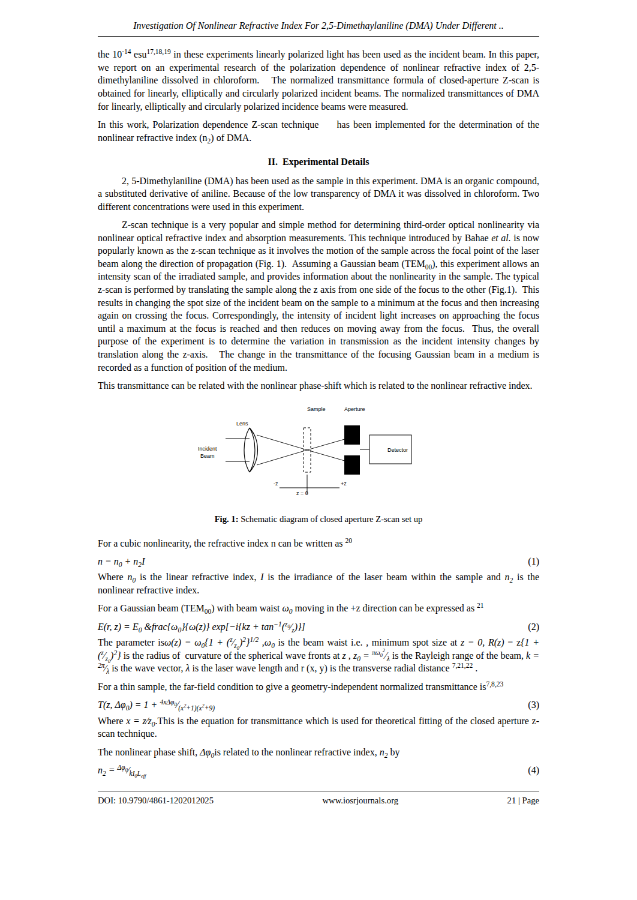Investigation Of Nonlinear Refractive Index For 2,5-Dimethaylaniline (DMA) Under Different ..
the 10-14 esu17,18,19 in these experiments linearly polarized light has been used as the incident beam. In this paper, we report on an experimental research of the polarization dependence of nonlinear refractive index of 2,5-dimethylaniline dissolved in chloroform. The normalized transmittance formula of closed-aperture Z-scan is obtained for linearly, elliptically and circularly polarized incident beams. The normalized transmittances of DMA for linearly, elliptically and circularly polarized incidence beams were measured.
In this work, Polarization dependence Z-scan technique has been implemented for the determination of the nonlinear refractive index (n2) of DMA.
II. Experimental Details
2, 5-Dimethylaniline (DMA) has been used as the sample in this experiment. DMA is an organic compound, a substituted derivative of aniline. Because of the low transparency of DMA it was dissolved in chloroform. Two different concentrations were used in this experiment.
Z-scan technique is a very popular and simple method for determining third-order optical nonlinearity via nonlinear optical refractive index and absorption measurements. This technique introduced by Bahae et al. is now popularly known as the z-scan technique as it involves the motion of the sample across the focal point of the laser beam along the direction of propagation (Fig. 1). Assuming a Gaussian beam (TEM00), this experiment allows an intensity scan of the irradiated sample, and provides information about the nonlinearity in the sample. The typical z-scan is performed by translating the sample along the z axis from one side of the focus to the other (Fig.1). This results in changing the spot size of the incident beam on the sample to a minimum at the focus and then increasing again on crossing the focus. Correspondingly, the intensity of incident light increases on approaching the focus until a maximum at the focus is reached and then reduces on moving away from the focus. Thus, the overall purpose of the experiment is to determine the variation in transmission as the incident intensity changes by translation along the z-axis. The change in the transmittance of the focusing Gaussian beam in a medium is recorded as a function of position of the medium.
This transmittance can be related with the nonlinear phase-shift which is related to the nonlinear refractive index.
Sample Aperture Lens Incident Beam Detector -z +z z = 0
Fig. 1: Schematic diagram of closed aperture Z-scan set up
For a cubic nonlinearity, the refractive index n can be written as 20
n = n0 + n2I(1)
Where n0 is the linear refractive index, I is the irradiance of the laser beam within the sample and n2 is the nonlinear refractive index.
For a Gaussian beam (TEM00) with beam waist ω0 moving in the +z direction can be expressed as 21
E(r, z) = E0 &frac{ω0}{ω(z)} exp[−i{kz + tan−1(z0⁄z)}](2)
The parameter isω(z) = ω0{1 + (z⁄z0)2}1/2 ,ω0 is the beam waist i.e. , minimum spot size at z = 0, R(z) = z{1 + (z⁄z0)2} is the radius of curvature of the spherical wave fronts at z , z0 = πω02⁄λ is the Rayleigh range of the beam, k = 2π⁄λ is the wave vector, λ is the laser wave length and r (x, y) is the transverse radial distance 7,21,22 .
For a thin sample, the far-field condition to give a geometry-independent normalized transmittance is7,8,23
T(z, Δφ0) = 1 + 4xΔφ0⁄(x2+1)(x2+9)(3)
Where x = z⁄z0.This is the equation for transmittance which is used for theoretical fitting of the closed aperture z-scan technique.
The nonlinear phase shift, Δφ0is related to the nonlinear refractive index, n2 by
n2 = Δφ0⁄kI0Leff(4)
DOI: 10.9790/4861-1202012025 www.iosrjournals.org 21 | Page